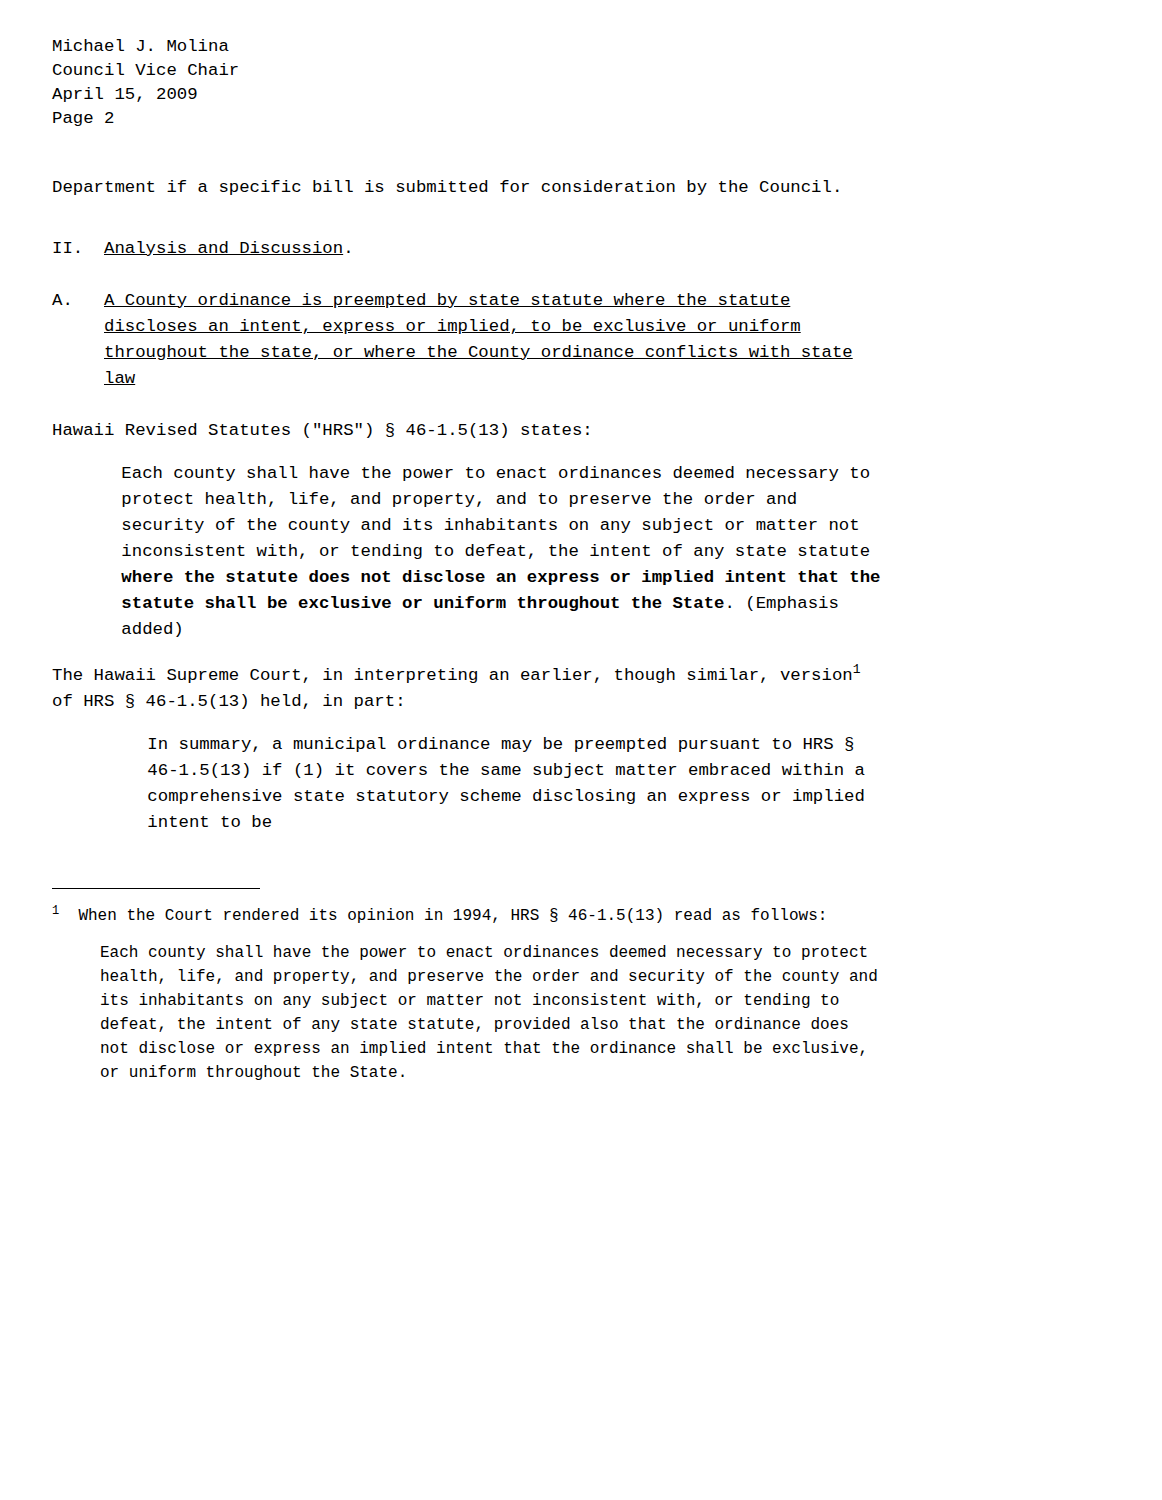Michael J. Molina
Council Vice Chair
April 15, 2009
Page 2
Department if a specific bill is submitted for consideration by the Council.
II. Analysis and Discussion.
A.
A County ordinance is preempted by state statute where the statute discloses an intent, express or implied, to be exclusive or uniform throughout the state, or where the County ordinance conflicts with state law
Hawaii Revised Statutes ("HRS") § 46-1.5(13) states:
Each county shall have the power to enact ordinances deemed necessary to protect health, life, and property, and to preserve the order and security of the county and its inhabitants on any subject or matter not inconsistent with, or tending to defeat, the intent of any state statute where the statute does not disclose an express or implied intent that the statute shall be exclusive or uniform throughout the State. (Emphasis added)
The Hawaii Supreme Court, in interpreting an earlier, though similar, version1 of HRS § 46-1.5(13) held, in part:
In summary, a municipal ordinance may be preempted pursuant to HRS § 46-1.5(13) if (1) it covers the same subject matter embraced within a comprehensive state statutory scheme disclosing an express or implied intent to be
1 When the Court rendered its opinion in 1994, HRS § 46-1.5(13) read as follows:
Each county shall have the power to enact ordinances deemed necessary to protect health, life, and property, and preserve the order and security of the county and its inhabitants on any subject or matter not inconsistent with, or tending to defeat, the intent of any state statute, provided also that the ordinance does not disclose or express an implied intent that the ordinance shall be exclusive, or uniform throughout the State.